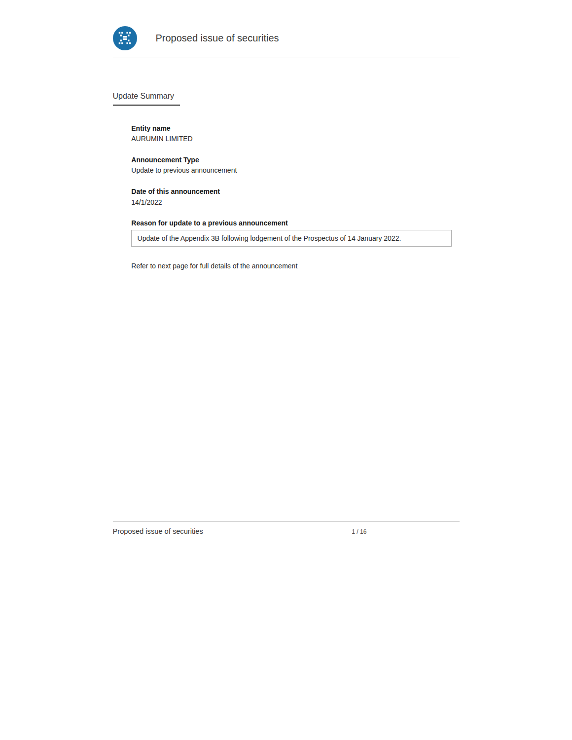Proposed issue of securities
Update Summary
Entity name
AURUMIN LIMITED
Announcement Type
Update to previous announcement
Date of this announcement
14/1/2022
Reason for update to a previous announcement
Update of the Appendix 3B following lodgement of the Prospectus of 14 January 2022.
Refer to next page for full details of the announcement
Proposed issue of securities
1 / 16